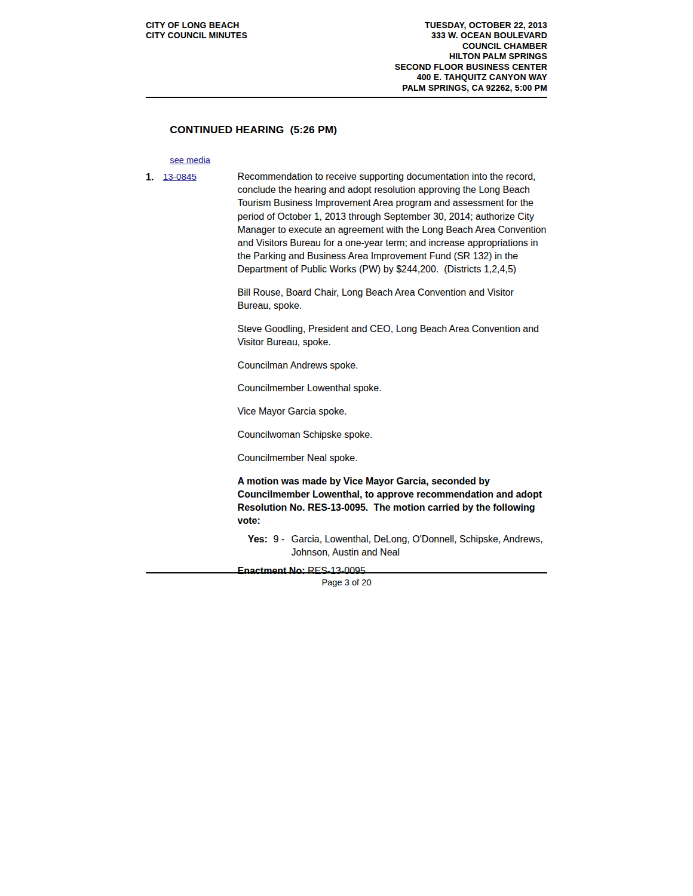CITY OF LONG BEACH
CITY COUNCIL MINUTES
TUESDAY, OCTOBER 22, 2013
333 W. OCEAN BOULEVARD
COUNCIL CHAMBER
HILTON PALM SPRINGS
SECOND FLOOR BUSINESS CENTER
400 E. TAHQUITZ CANYON WAY
PALM SPRINGS, CA 92262, 5:00 PM
CONTINUED HEARING (5:26 PM)
see media
1.
13-0845
Recommendation to receive supporting documentation into the record, conclude the hearing and adopt resolution approving the Long Beach Tourism Business Improvement Area program and assessment for the period of October 1, 2013 through September 30, 2014; authorize City Manager to execute an agreement with the Long Beach Area Convention and Visitors Bureau for a one-year term; and increase appropriations in the Parking and Business Area Improvement Fund (SR 132) in the Department of Public Works (PW) by $244,200. (Districts 1,2,4,5)
Bill Rouse, Board Chair, Long Beach Area Convention and Visitor Bureau, spoke.
Steve Goodling, President and CEO, Long Beach Area Convention and Visitor Bureau, spoke.
Councilman Andrews spoke.
Councilmember Lowenthal spoke.
Vice Mayor Garcia spoke.
Councilwoman Schipske spoke.
Councilmember Neal spoke.
A motion was made by Vice Mayor Garcia, seconded by Councilmember Lowenthal, to approve recommendation and adopt Resolution No. RES-13-0095. The motion carried by the following vote:
Yes:
9 -
Garcia, Lowenthal, DeLong, O'Donnell, Schipske, Andrews, Johnson, Austin and Neal
Enactment No: RES-13-0095
Page 3 of 20